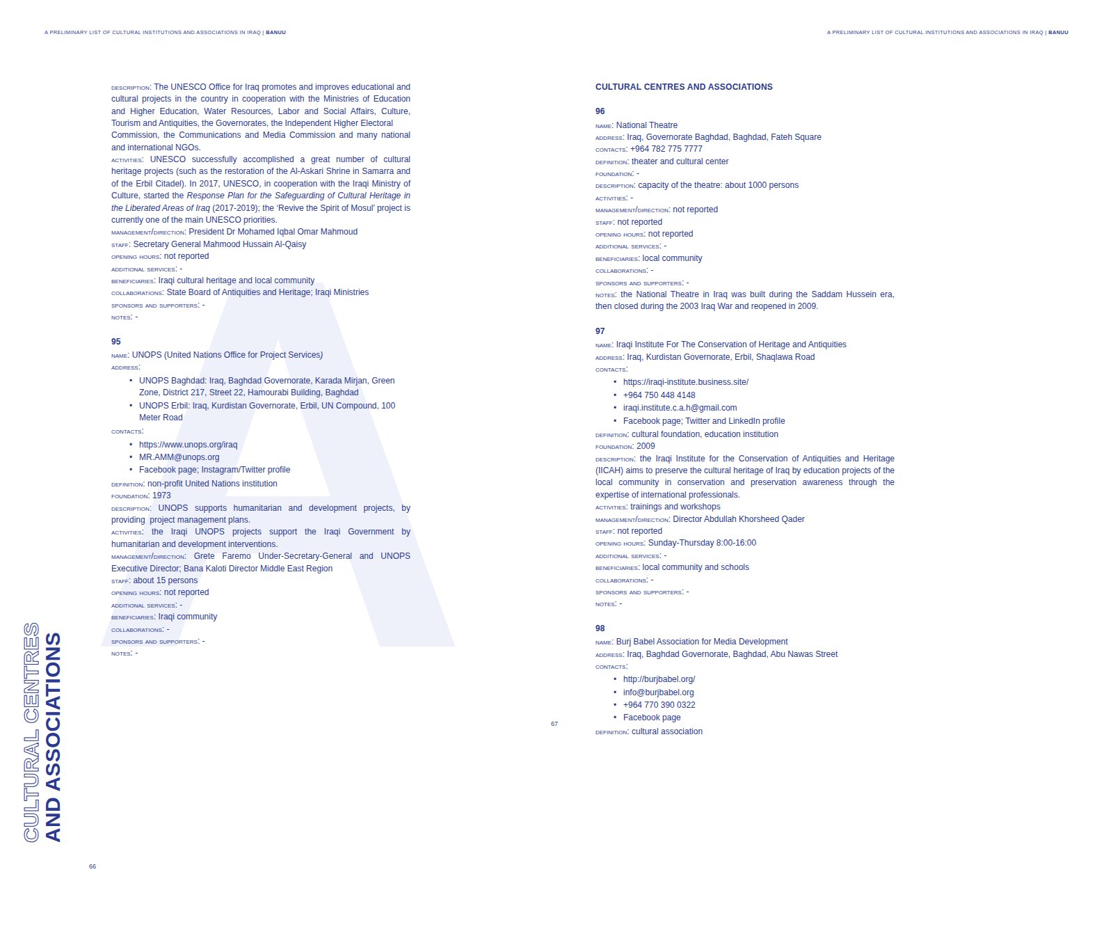A
A PRELIMINARY LIST OF CULTURAL INSTITUTIONS AND ASSOCIATIONS IN IRAQ | BANUU
Description: The UNESCO Office for Iraq promotes and improves educational and cultural projects in the country in cooperation with the Ministries of Education and Higher Education, Water Resources, Labor and Social Affairs, Culture, Tourism and Antiquities, the Governorates, the Independent Higher Electoral
Commission, the Communications and Media Commission and many national and international NGOs.
Activities: UNESCO successfully accomplished a great number of cultural heritage projects (such as the restoration of the Al-Askari Shrine in Samarra and of the Erbil Citadel). In 2017, UNESCO, in cooperation with the Iraqi Ministry of Culture, started the Response Plan for the Safeguarding of Cultural Heritage in the Liberated Areas of Iraq (2017-2019); the ‘Revive the Spirit of Mosul’ project is currently one of the main UNESCO priorities.
Management/direction: President Dr Mohamed Iqbal Omar Mahmoud
Staff: Secretary General Mahmood Hussain Al-Qaisy
Opening hours: not reported
Additional services: -
Beneficiaries: Iraqi cultural heritage and local community
Collaborations: State Board of Antiquities and Heritage; Iraqi Ministries
Sponsors and supporters: -
Notes: -
95
Name: UNOPS (United Nations Office for Project Services)
Address:
UNOPS Baghdad: Iraq, Baghdad Governorate, Karada Mirjan, Green Zone, District 217, Street 22, Hamourabi Building, Baghdad
UNOPS Erbil: Iraq, Kurdistan Governorate, Erbil, UN Compound, 100 Meter Road
Contacts:
https://www.unops.org/iraq
MR.AMM@unops.org
Facebook page; Instagram/Twitter profile
Definition: non-profit United Nations institution
Foundation: 1973
Description: UNOPS supports humanitarian and development projects, by providing project management plans.
Activities: the Iraqi UNOPS projects support the Iraqi Government by humanitarian and development interventions.
Management/direction: Grete Faremo Under-Secretary-General and UNOPS Executive Director; Bana Kaloti Director Middle East Region
Staff: about 15 persons
Opening hours: not reported
Additional services: -
Beneficiaries: Iraqi community
Collaborations: -
Sponsors and supporters: -
Notes: -
CULTURAL CENTRES
AND ASSOCIATIONS
66
A PRELIMINARY LIST OF CULTURAL INSTITUTIONS AND ASSOCIATIONS IN IRAQ | BANUU
CULTURAL CENTRES AND ASSOCIATIONS
96
Name: National Theatre
Address: Iraq, Governorate Baghdad, Baghdad, Fateh Square
Contacts: +964 782 775 7777
Definition: theater and cultural center
Foundation: -
Description: capacity of the theatre: about 1000 persons
Activities: -
Management/direction: not reported
Staff: not reported
Opening hours: not reported
Additional services: -
Beneficiaries: local community
Collaborations: -
Sponsors and supporters: -
Notes: the National Theatre in Iraq was built during the Saddam Hussein era, then closed during the 2003 Iraq War and reopened in 2009.
97
Name: Iraqi Institute For The Conservation of Heritage and Antiquities
Address: Iraq, Kurdistan Governorate, Erbil, Shaqlawa Road
Contacts:
https://iraqi-institute.business.site/
+964 750 448 4148
iraqi.institute.c.a.h@gmail.com
Facebook page; Twitter and LinkedIn profile
Definition: cultural foundation, education institution
Foundation: 2009
Description: the Iraqi Institute for the Conservation of Antiquities and Heritage (IICAH) aims to preserve the cultural heritage of Iraq by education projects of the local community in conservation and preservation awareness through the expertise of international professionals.
Activities: trainings and workshops
Management/direction: Director Abdullah Khorsheed Qader
Staff: not reported
Opening hours: Sunday-Thursday 8:00-16:00
Additional services: -
Beneficiaries: local community and schools
Collaborations: -
Sponsors and supporters: -
Notes: -
98
Name: Burj Babel Association for Media Development
Address: Iraq, Baghdad Governorate, Baghdad, Abu Nawas Street
Contacts:
http://burjbabel.org/
info@burjbabel.org
+964 770 390 0322
Facebook page
Definition: cultural association
67